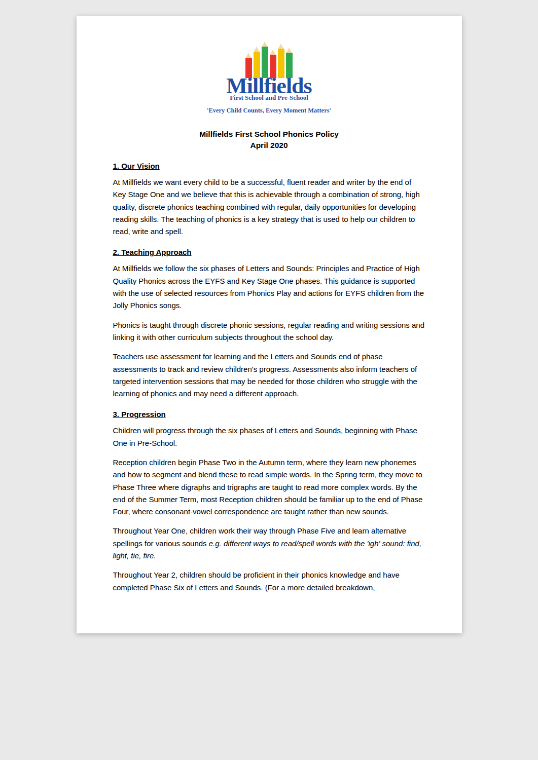Millfields First School and Pre-School
'Every Child Counts, Every Moment Matters'
Millfields First School Phonics Policy April 2020
1. Our Vision
At Millfields we want every child to be a successful, fluent reader and writer by the end of Key Stage One and we believe that this is achievable through a combination of strong, high quality, discrete phonics teaching combined with regular, daily opportunities for developing reading skills. The teaching of phonics is a key strategy that is used to help our children to read, write and spell.
2. Teaching Approach
At Millfields we follow the six phases of Letters and Sounds: Principles and Practice of High Quality Phonics across the EYFS and Key Stage One phases. This guidance is supported with the use of selected resources from Phonics Play and actions for EYFS children from the Jolly Phonics songs.
Phonics is taught through discrete phonic sessions, regular reading and writing sessions and linking it with other curriculum subjects throughout the school day.
Teachers use assessment for learning and the Letters and Sounds end of phase assessments to track and review children's progress. Assessments also inform teachers of targeted intervention sessions that may be needed for those children who struggle with the learning of phonics and may need a different approach.
3. Progression
Children will progress through the six phases of Letters and Sounds, beginning with Phase One in Pre-School.
Reception children begin Phase Two in the Autumn term, where they learn new phonemes and how to segment and blend these to read simple words. In the Spring term, they move to Phase Three where digraphs and trigraphs are taught to read more complex words. By the end of the Summer Term, most Reception children should be familiar up to the end of Phase Four, where consonant-vowel correspondence are taught rather than new sounds.
Throughout Year One, children work their way through Phase Five and learn alternative spellings for various sounds e.g. different ways to read/spell words with the 'igh' sound: find, light, tie, fire.
Throughout Year 2, children should be proficient in their phonics knowledge and have completed Phase Six of Letters and Sounds. (For a more detailed breakdown,